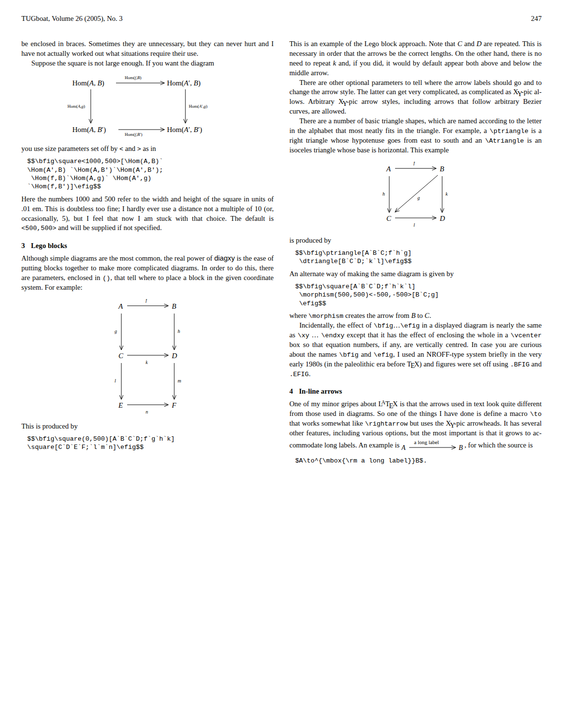TUGboat, Volume 26 (2005), No. 3
247
be enclosed in braces. Sometimes they are unnecessary, but they can never hurt and I have not actually worked out what situations require their use.
Suppose the square is not large enough. If you want the diagram
Hom(A, B) Hom(A′, B) Hom(A, B′) Hom(A′, B′) Hom(f,B) Hom(f,B′) Hom(A,g) Hom(A′,g)
you use size parameters set off by < and > as in
$$\bfig\square<1000,500>[\Hom(A,B)`
\Hom(A',B) `\Hom(A,B')`\Hom(A',B');
 \Hom(f,B)`\Hom(A,g)` \Hom(A',g)
`\Hom(f,B')]\efig$$
Here the numbers 1000 and 500 refer to the width and height of the square in units of .01 em. This is doubtless too fine; I hardly ever use a distance not a multiple of 10 (or, occasionally, 5), but I feel that now I am stuck with that choice. The default is <500,500> and will be supplied if not specified.
3 Lego blocks
Although simple diagrams are the most common, the real power of diagxy is the ease of putting blocks together to make more complicated diagrams. In order to do this, there are parameters, enclosed in (), that tell where to place a block in the given coordinate system. For example:
A B f g h C D k l m E F n
This is produced by
$$\bfig\square(0,500)[A`B`C`D;f`g`h`k]
\square[C`D`E`F;`l`m`n]\efig$$
This is an example of the Lego block approach. Note that C and D are repeated. This is necessary in order that the arrows be the correct lengths. On the other hand, there is no need to repeat k and, if you did, it would by default appear both above and below the middle arrow.
There are other optional parameters to tell where the arrow labels should go and to change the arrow style. The latter can get very complicated, as complicated as XY-pic allows. Arbitrary XY-pic arrow styles, including arrows that follow arbitrary Bezier curves, are allowed.
There are a number of basic triangle shapes, which are named according to the letter in the alphabet that most neatly fits in the triangle. For example, a \ptriangle is a right triangle whose hypotenuse goes from east to south and an \Atriangle is an isoceles triangle whose base is horizontal. This example
A B f h k g C D l
is produced by
$$\bfig\ptriangle[A`B`C;f`h`g]
 \dtriangle[B`C`D;`k`l]\efig$$
An alternate way of making the same diagram is given by
$$\bfig\square[A`B`C`D;f`h`k`l]
 \morphism(500,500)<-500,-500>[B`C;g]
 \efig$$
where \morphism creates the arrow from B to C.
Incidentally, the effect of \bfig…\efig in a displayed diagram is nearly the same as \xy … \endxy except that it has the effect of enclosing the whole in a \vcenter box so that equation numbers, if any, are vertically centred. In case you are curious about the names \bfig and \efig, I used an NROFF-type system briefly in the very early 1980s (in the paleolithic era before TEX) and figures were set off using .BFIG and .EFIG.
4 In-line arrows
One of my minor gripes about LATEX is that the arrows used in text look quite different from those used in diagrams. So one of the things I have done is define a macro \to that works somewhat like \rightarrow but uses the XY-pic arrowheads. It has several other features, including various options, but the most important is that it grows to accommodate long labels. An example is A a long label B , for which the source is
$A\to^{\mbox{\rm a long label}}B$.